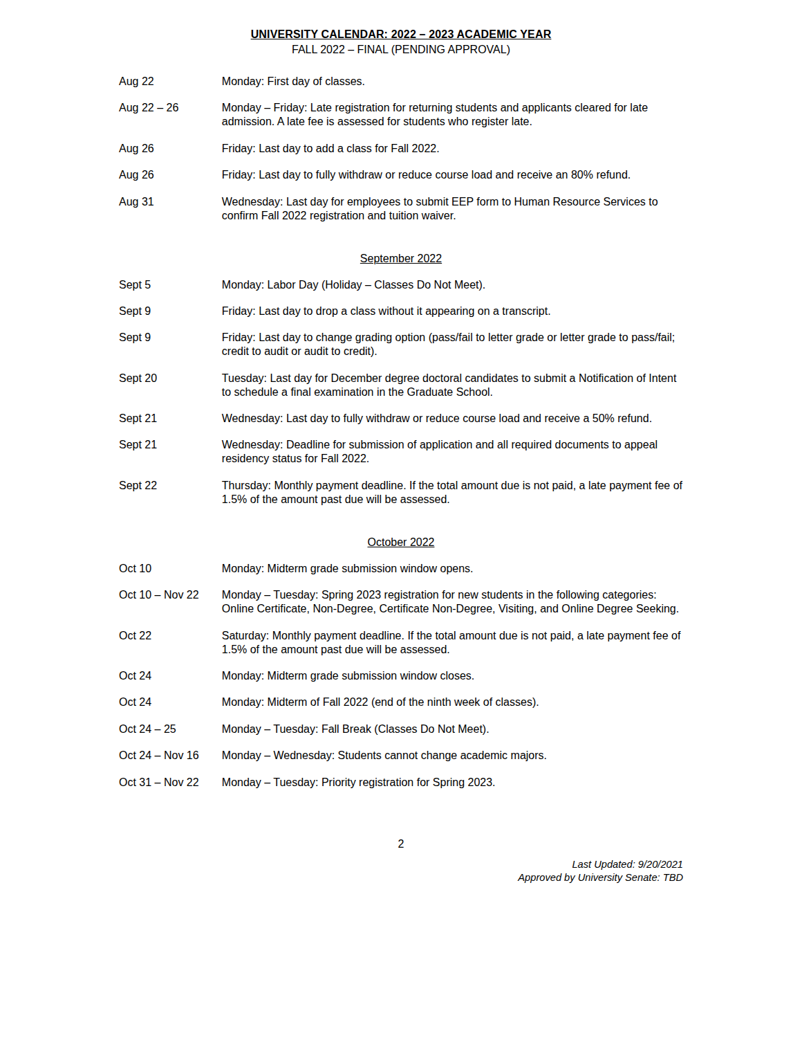UNIVERSITY CALENDAR: 2022 – 2023 ACADEMIC YEAR
FALL 2022 – FINAL (PENDING APPROVAL)
| Aug 22 | Monday: First day of classes. |
| Aug 22 – 26 | Monday – Friday: Late registration for returning students and applicants cleared for late admission. A late fee is assessed for students who register late. |
| Aug 26 | Friday: Last day to add a class for Fall 2022. |
| Aug 26 | Friday: Last day to fully withdraw or reduce course load and receive an 80% refund. |
| Aug 31 | Wednesday: Last day for employees to submit EEP form to Human Resource Services to confirm Fall 2022 registration and tuition waiver. |
September 2022
| Sept 5 | Monday: Labor Day (Holiday – Classes Do Not Meet). |
| Sept 9 | Friday: Last day to drop a class without it appearing on a transcript. |
| Sept 9 | Friday: Last day to change grading option (pass/fail to letter grade or letter grade to pass/fail; credit to audit or audit to credit). |
| Sept 20 | Tuesday: Last day for December degree doctoral candidates to submit a Notification of Intent to schedule a final examination in the Graduate School. |
| Sept 21 | Wednesday: Last day to fully withdraw or reduce course load and receive a 50% refund. |
| Sept 21 | Wednesday: Deadline for submission of application and all required documents to appeal residency status for Fall 2022. |
| Sept 22 | Thursday: Monthly payment deadline. If the total amount due is not paid, a late payment fee of 1.5% of the amount past due will be assessed. |
October 2022
| Oct 10 | Monday: Midterm grade submission window opens. |
| Oct 10 – Nov 22 | Monday – Tuesday: Spring 2023 registration for new students in the following categories: Online Certificate, Non-Degree, Certificate Non-Degree, Visiting, and Online Degree Seeking. |
| Oct 22 | Saturday: Monthly payment deadline. If the total amount due is not paid, a late payment fee of 1.5% of the amount past due will be assessed. |
| Oct 24 | Monday: Midterm grade submission window closes. |
| Oct 24 | Monday: Midterm of Fall 2022 (end of the ninth week of classes). |
| Oct 24 – 25 | Monday – Tuesday: Fall Break (Classes Do Not Meet). |
| Oct 24 – Nov 16 | Monday – Wednesday: Students cannot change academic majors. |
| Oct 31 – Nov 22 | Monday – Tuesday: Priority registration for Spring 2023. |
2
Last Updated: 9/20/2021
Approved by University Senate: TBD